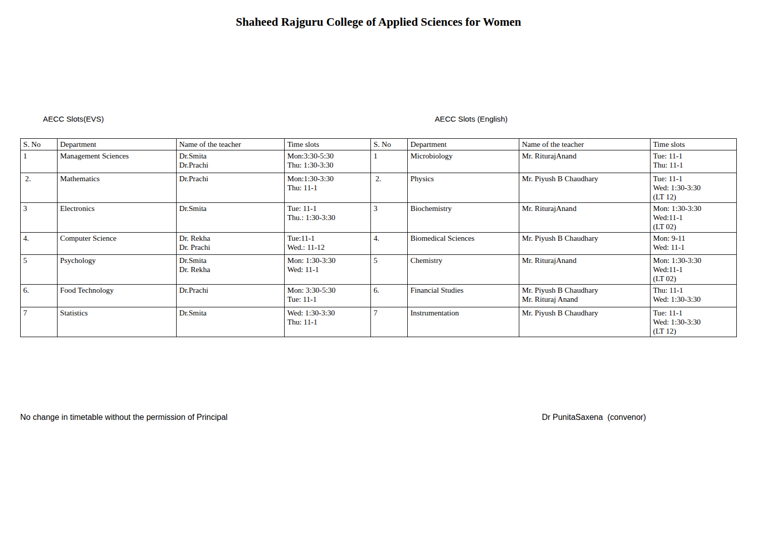Shaheed Rajguru College of Applied Sciences for Women
AECC Slots(EVS)
AECC Slots (English)
| S. No | Department | Name of the teacher | Time slots | S. No | Department | Name of the teacher | Time slots |
| --- | --- | --- | --- | --- | --- | --- | --- |
| 1 | Management Sciences | Dr.Smita Dr.Prachi | Mon:3:30-5:30 Thu: 1:30-3:30 | 1 | Microbiology | Mr. RiturajAnand | Tue: 11-1 Thu: 11-1 |
| 2. | Mathematics | Dr.Prachi | Mon:1:30-3:30 Thu: 11-1 | 2. | Physics | Mr. Piyush B Chaudhary | Tue: 11-1 Wed: 1:30-3:30 (LT 12) |
| 3 | Electronics | Dr.Smita | Tue: 11-1 Thu.: 1:30-3:30 | 3 | Biochemistry | Mr. RiturajAnand | Mon: 1:30-3:30 Wed:11-1 (LT 02) |
| 4. | Computer Science | Dr. Rekha Dr. Prachi | Tue:11-1 Wed.: 11-12 | 4. | Biomedical Sciences | Mr. Piyush B Chaudhary | Mon: 9-11 Wed: 11-1 |
| 5 | Psychology | Dr.Smita Dr. Rekha | Mon: 1:30-3:30 Wed: 11-1 | 5 | Chemistry | Mr. RiturajAnand | Mon: 1:30-3:30 Wed:11-1 (LT 02) |
| 6. | Food Technology | Dr.Prachi | Mon: 3:30-5:30 Tue: 11-1 | 6. | Financial Studies | Mr. Piyush B Chaudhary Mr. Rituraj Anand | Thu: 11-1 Wed: 1:30-3:30 |
| 7 | Statistics | Dr.Smita | Wed: 1:30-3:30 Thu: 11-1 | 7 | Instrumentation | Mr. Piyush B Chaudhary | Tue: 11-1 Wed: 1:30-3:30 (LT 12) |
No change in timetable without the permission of Principal
Dr PunitaSaxena (convenor)